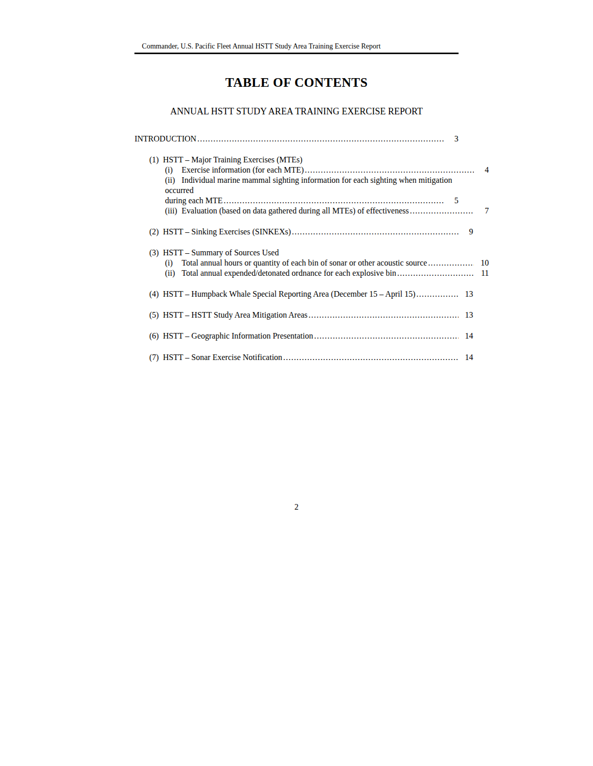Commander, U.S. Pacific Fleet Annual HSTT Study Area Training Exercise Report
TABLE OF CONTENTS
ANNUAL HSTT STUDY AREA TRAINING EXERCISE REPORT
INTRODUCTION .................................................................................................................................. 3
(1) HSTT – Major Training Exercises (MTEs)
(i) Exercise information (for each MTE) ........................................................................................... 4
(ii) Individual marine mammal sighting information for each sighting when mitigation occurred during each MTE ....................................................................................................................................... 5
(iii) Evaluation (based on data gathered during all MTEs) of effectiveness .......................................... 7
(2) HSTT – Sinking Exercises (SINKEXs) ................................................................................................... 9
(3) HSTT – Summary of Sources Used
(i) Total annual hours or quantity of each bin of sonar or other acoustic source ................................ 10
(ii) Total annual expended/detonated ordnance for each explosive bin ............................................... 11
(4) HSTT – Humpback Whale Special Reporting Area (December 15 – April 15) ...................................... 13
(5) HSTT – HSTT Study Area Mitigation Areas ......................................................................................... 13
(6) HSTT – Geographic Information Presentation ....................................................................................... 14
(7) HSTT – Sonar Exercise Notification .................................................................................................... 14
2